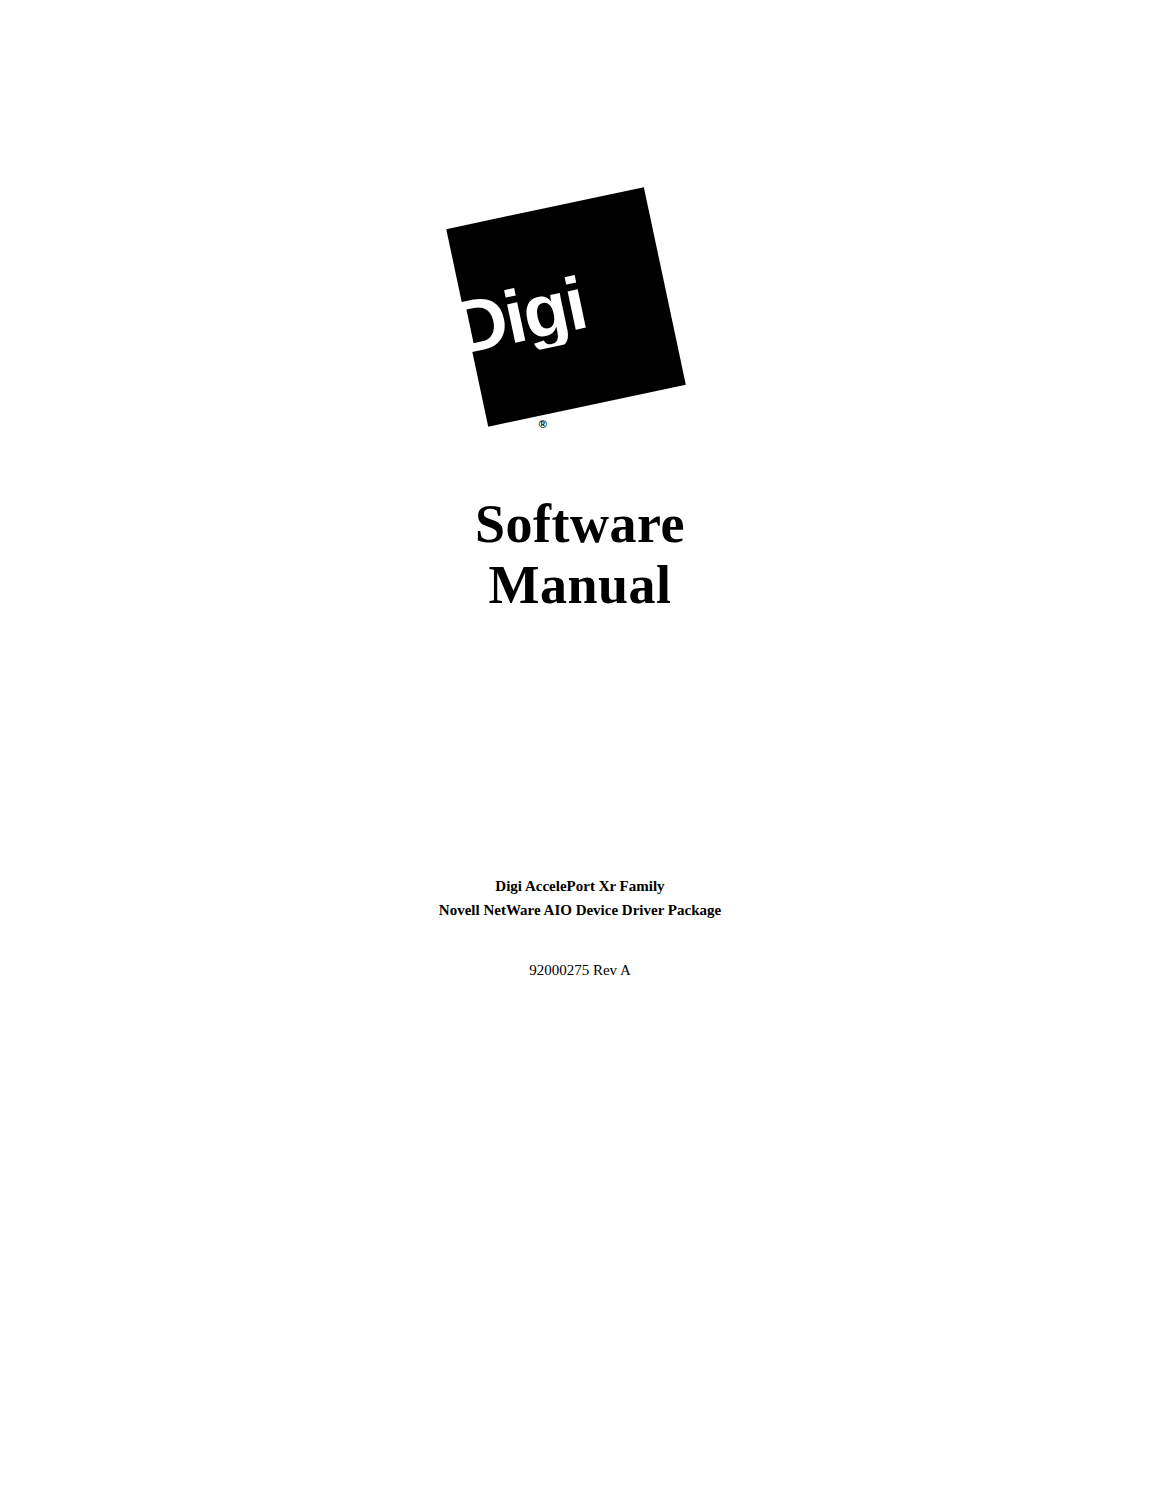Digi
®
Software
Manual
Digi AccelePort Xr Family
Novell NetWare AIO Device Driver Package
92000275 Rev A